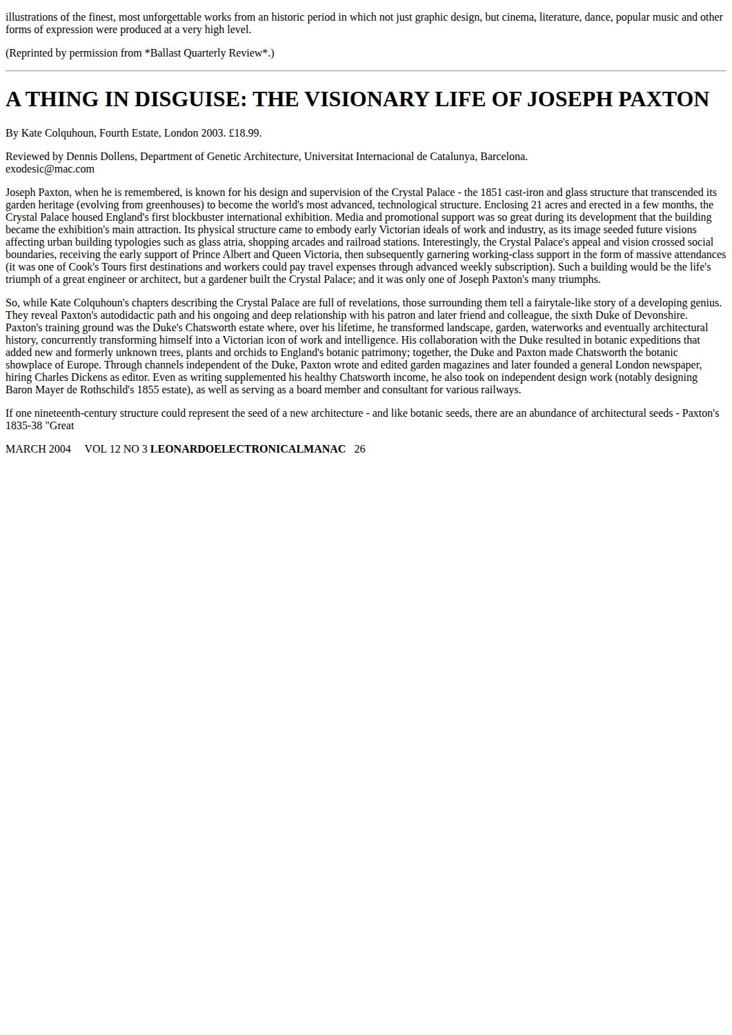illustrations of the finest, most unforgettable works from an historic period in which not just graphic design, but cinema, literature, dance, popular music and other forms of expression were produced at a very high level.
(Reprinted by permission from *Ballast Quarterly Review*.)
A THING IN DISGUISE: THE VISIONARY LIFE OF JOSEPH PAXTON
By Kate Colquhoun, Fourth Estate, London 2003. £18.99.
Reviewed by Dennis Dollens, Department of Genetic Architecture, Universitat Internacional de Catalunya, Barcelona.
exodesic@mac.com
Joseph Paxton, when he is remembered, is known for his design and supervision of the Crystal Palace - the 1851 cast-iron and glass structure that transcended its garden heritage (evolving from greenhouses) to become the world's most advanced, technological structure. Enclosing 21 acres and erected in a few months, the Crystal Palace housed England's first blockbuster international exhibition. Media and promotional support was so great during its development that the building became the exhibition's main attraction. Its physical structure came to embody early Victorian ideals of work and industry, as its image seeded future visions affecting urban building typologies such as glass atria, shopping arcades and railroad stations. Interestingly, the Crystal Palace's appeal and vision crossed social boundaries, receiving the early support of Prince Albert and Queen Victoria, then subsequently garnering working-class support in the form of massive attendances (it was one of Cook's Tours first destinations and workers could pay travel expenses through advanced weekly subscription). Such a building would be the life's triumph of a great engineer or architect, but a gardener built the Crystal Palace; and it was only one of Joseph Paxton's many triumphs.
So, while Kate Colquhoun's chapters describing the Crystal Palace are full of revelations, those surrounding them tell a fairytale-like story of a developing genius. They reveal Paxton's autodidactic path and his ongoing and deep relationship with his patron and later friend and colleague, the sixth Duke of Devonshire. Paxton's training ground was the Duke's Chatsworth estate where, over his lifetime, he transformed landscape, garden, waterworks and eventually architectural history, concurrently transforming himself into a Victorian icon of work and intelligence. His collaboration with the Duke resulted in botanic expeditions that added new and formerly unknown trees, plants and orchids to England's botanic patrimony; together, the Duke and Paxton made Chatsworth the botanic showplace of Europe. Through channels independent of the Duke, Paxton wrote and edited garden magazines and later founded a general London newspaper, hiring Charles Dickens as editor. Even as writing supplemented his healthy Chatsworth income, he also took on independent design work (notably designing Baron Mayer de Rothschild's 1855 estate), as well as serving as a board member and consultant for various railways.
If one nineteenth-century structure could represent the seed of a new architecture - and like botanic seeds, there are an abundance of architectural seeds - Paxton's 1835-38 "Great
MARCH 2004 VOL 12 NO 3 LEONARDOELECTRONICALMANAC 26